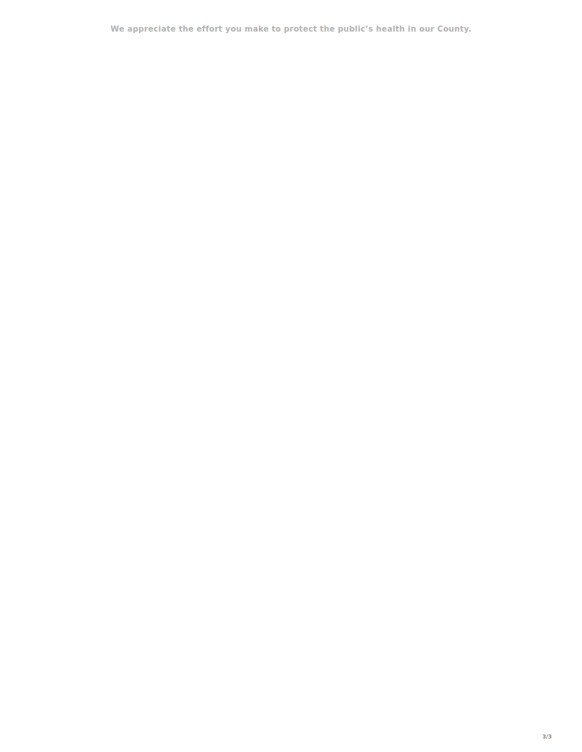We appreciate the effort you make to protect the public’s health in our County.
3/3